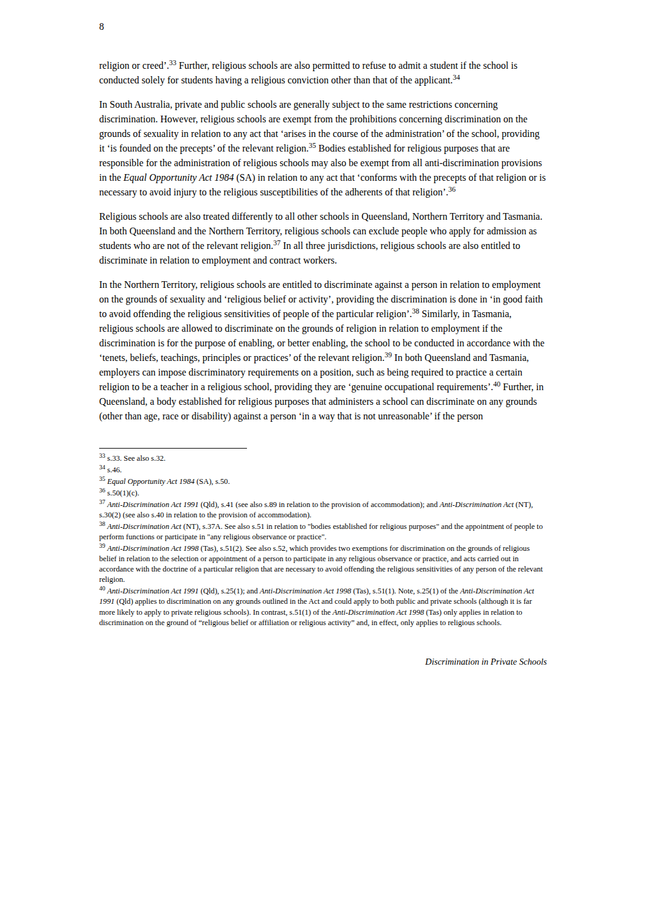8
religion or creed’.33 Further, religious schools are also permitted to refuse to admit a student if the school is conducted solely for students having a religious conviction other than that of the applicant.34
In South Australia, private and public schools are generally subject to the same restrictions concerning discrimination. However, religious schools are exempt from the prohibitions concerning discrimination on the grounds of sexuality in relation to any act that ‘arises in the course of the administration’ of the school, providing it ‘is founded on the precepts’ of the relevant religion.35 Bodies established for religious purposes that are responsible for the administration of religious schools may also be exempt from all anti-discrimination provisions in the Equal Opportunity Act 1984 (SA) in relation to any act that ‘conforms with the precepts of that religion or is necessary to avoid injury to the religious susceptibilities of the adherents of that religion’.36
Religious schools are also treated differently to all other schools in Queensland, Northern Territory and Tasmania. In both Queensland and the Northern Territory, religious schools can exclude people who apply for admission as students who are not of the relevant religion.37 In all three jurisdictions, religious schools are also entitled to discriminate in relation to employment and contract workers.
In the Northern Territory, religious schools are entitled to discriminate against a person in relation to employment on the grounds of sexuality and ‘religious belief or activity’, providing the discrimination is done in ‘in good faith to avoid offending the religious sensitivities of people of the particular religion’.38 Similarly, in Tasmania, religious schools are allowed to discriminate on the grounds of religion in relation to employment if the discrimination is for the purpose of enabling, or better enabling, the school to be conducted in accordance with the ‘tenets, beliefs, teachings, principles or practices’ of the relevant religion.39 In both Queensland and Tasmania, employers can impose discriminatory requirements on a position, such as being required to practice a certain religion to be a teacher in a religious school, providing they are ‘genuine occupational requirements’.40 Further, in Queensland, a body established for religious purposes that administers a school can discriminate on any grounds (other than age, race or disability) against a person ‘in a way that is not unreasonable’ if the person
33 s.33. See also s.32.
34 s.46.
35 Equal Opportunity Act 1984 (SA), s.50.
36 s.50(1)(c).
37 Anti-Discrimination Act 1991 (Qld), s.41 (see also s.89 in relation to the provision of accommodation); and Anti-Discrimination Act (NT), s.30(2) (see also s.40 in relation to the provision of accommodation).
38 Anti-Discrimination Act (NT), s.37A. See also s.51 in relation to "bodies established for religious purposes" and the appointment of people to perform functions or participate in "any religious observance or practice".
39 Anti-Discrimination Act 1998 (Tas), s.51(2). See also s.52, which provides two exemptions for discrimination on the grounds of religious belief in relation to the selection or appointment of a person to participate in any religious observance or practice, and acts carried out in accordance with the doctrine of a particular religion that are necessary to avoid offending the religious sensitivities of any person of the relevant religion.
40 Anti-Discrimination Act 1991 (Qld), s.25(1); and Anti-Discrimination Act 1998 (Tas), s.51(1). Note, s.25(1) of the Anti-Discrimination Act 1991 (Qld) applies to discrimination on any grounds outlined in the Act and could apply to both public and private schools (although it is far more likely to apply to private religious schools). In contrast, s.51(1) of the Anti-Discrimination Act 1998 (Tas) only applies in relation to discrimination on the ground of “religious belief or affiliation or religious activity” and, in effect, only applies to religious schools.
Discrimination in Private Schools